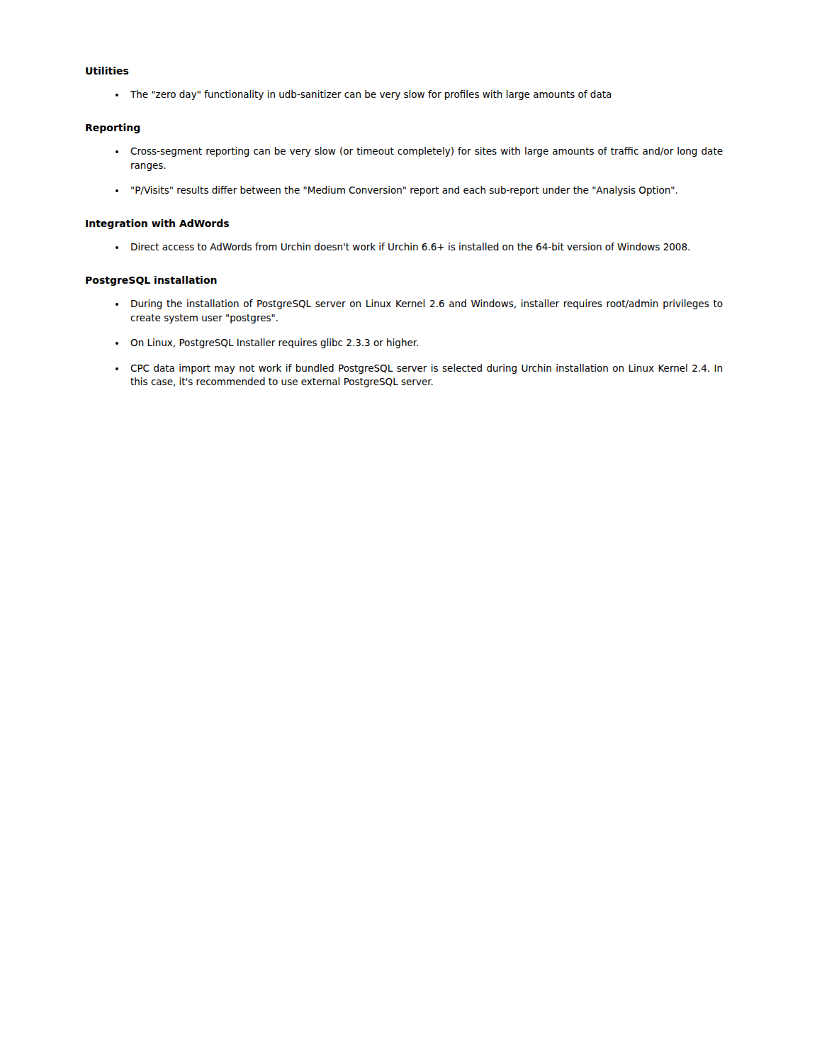Utilities
The "zero day" functionality in udb-sanitizer can be very slow for profiles with large amounts of data
Reporting
Cross-segment reporting can be very slow (or timeout completely) for sites with large amounts of traffic and/or long date ranges.
"P/Visits" results differ between the "Medium Conversion" report and each sub-report under the "Analysis Option".
Integration with AdWords
Direct access to AdWords from Urchin doesn't work if Urchin 6.6+ is installed on the 64-bit version of Windows 2008.
PostgreSQL installation
During the installation of PostgreSQL server on Linux Kernel 2.6 and Windows, installer requires root/admin privileges to create system user "postgres".
On Linux, PostgreSQL Installer requires glibc 2.3.3 or higher.
CPC data import may not work if bundled PostgreSQL server is selected during Urchin installation on Linux Kernel 2.4. In this case, it's recommended to use external PostgreSQL server.